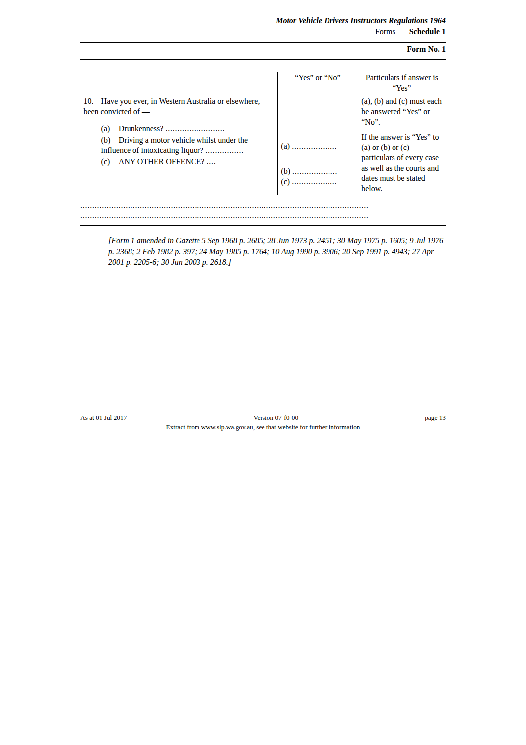Motor Vehicle Drivers Instructors Regulations 1964
Forms Schedule 1
Form No. 1
| | “Yes” or “No” | Particulars if answer is “Yes” |
| --- | --- | --- |
| 10. Have you ever, in Western Australia or elsewhere, been convicted of — (a) Drunkenness? ......................... (b) Driving a motor vehicle whilst under the influence of intoxicating liquor? ................ (c) ANY OTHER OFFENCE? .... | (a) ................... (b) ................... (c) ................... | (a), (b) and (c) must each be answered “Yes” or “No”. If the answer is “Yes” to (a) or (b) or (c) particulars of every case as well as the courts and dates must be stated below. |
.........................................................................................................................
.........................................................................................................................
[Form 1 amended in Gazette 5 Sep 1968 p. 2685; 28 Jun 1973 p. 2451; 30 May 1975 p. 1605; 9 Jul 1976 p. 2368; 2 Feb 1982 p. 397; 24 May 1985 p. 1764; 10 Aug 1990 p. 3906; 20 Sep 1991 p. 4943; 27 Apr 2001 p. 2205-6; 30 Jun 2003 p. 2618.]
As at 01 Jul 2017 Version 07-f0-00 page 13
Extract from www.slp.wa.gov.au, see that website for further information